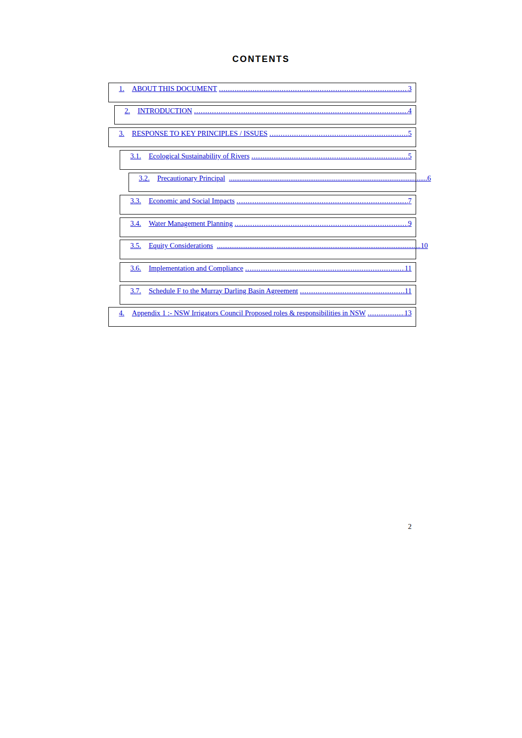CONTENTS
1. ABOUT THIS DOCUMENT ................................................................................................................. 3
2. INTRODUCTION .............................................................................................................................. 4
3. RESPONSE TO KEY PRINCIPLES / ISSUES ..................................................................................... 5
3.1. Ecological Sustainability of Rivers ................................................................................................. 5
3.2. Precautionary Principal </a .............................................................................................................. 6
3.3. Economic and Social Impacts ....................................................................................................... 7
3.4. Water Management Planning ....................................................................................................... 9
3.5. Equity Considerations </a ................................................................................................................. 10
3.6. Implementation and Compliance ................................................................................................. 11
3.7. Schedule F to the Murray Darling Basin Agreement ....................................................................... 11
4. Appendix 1 :- NSW Irrigators Council Proposed roles & responsibilities in NSW .............................. 13
2